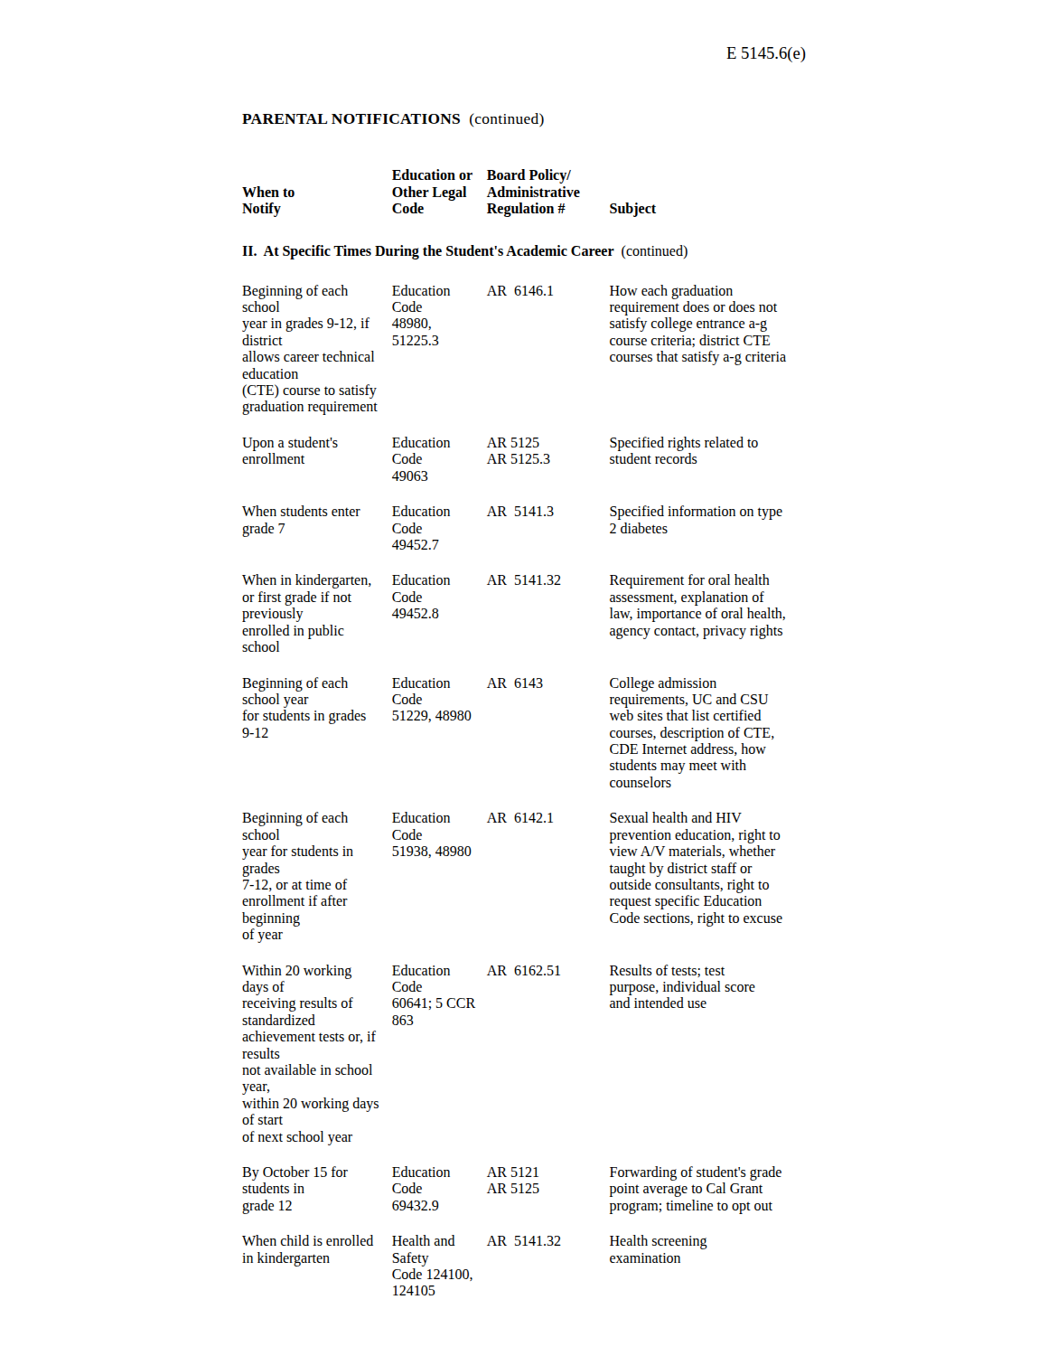E 5145.6(e)
PARENTAL NOTIFICATIONS (continued)
| When to Notify | Education or Other Legal Code | Board Policy/ Administrative Regulation # | Subject |
| --- | --- | --- | --- |
| II. At Specific Times During the Student's Academic Career (continued) |
| Beginning of each school year in grades 9-12, if district allows career technical education (CTE) course to satisfy graduation requirement | Education Code 48980, 51225.3 | AR 6146.1 | How each graduation requirement does or does not satisfy college entrance a-g course criteria; district CTE courses that satisfy a-g criteria |
| Upon a student's enrollment | Education Code 49063 | AR 5125 AR 5125.3 | Specified rights related to student records |
| When students enter grade 7 | Education Code 49452.7 | AR 5141.3 | Specified information on type 2 diabetes |
| When in kindergarten, or first grade if not previously enrolled in public school | Education Code 49452.8 | AR 5141.32 | Requirement for oral health assessment, explanation of law, importance of oral health, agency contact, privacy rights |
| Beginning of each school year for students in grades 9-12 | Education Code 51229, 48980 | AR 6143 | College admission requirements, UC and CSU web sites that list certified courses, description of CTE, CDE Internet address, how students may meet with counselors |
| Beginning of each school year for students in grades 7-12, or at time of enrollment if after beginning of year | Education Code 51938, 48980 | AR 6142.1 | Sexual health and HIV prevention education, right to view A/V materials, whether taught by district staff or outside consultants, right to request specific Education Code sections, right to excuse |
| Within 20 working days of receiving results of standardized achievement tests or, if results not available in school year, within 20 working days of start of next school year | Education Code 60641; 5 CCR 863 | AR 6162.51 | Results of tests; test purpose, individual score and intended use |
| By October 15 for students in grade 12 | Education Code 69432.9 | AR 5121 AR 5125 | Forwarding of student's grade point average to Cal Grant program; timeline to opt out |
| When child is enrolled in kindergarten | Health and Safety Code 124100, 124105 | AR 5141.32 | Health screening examination |